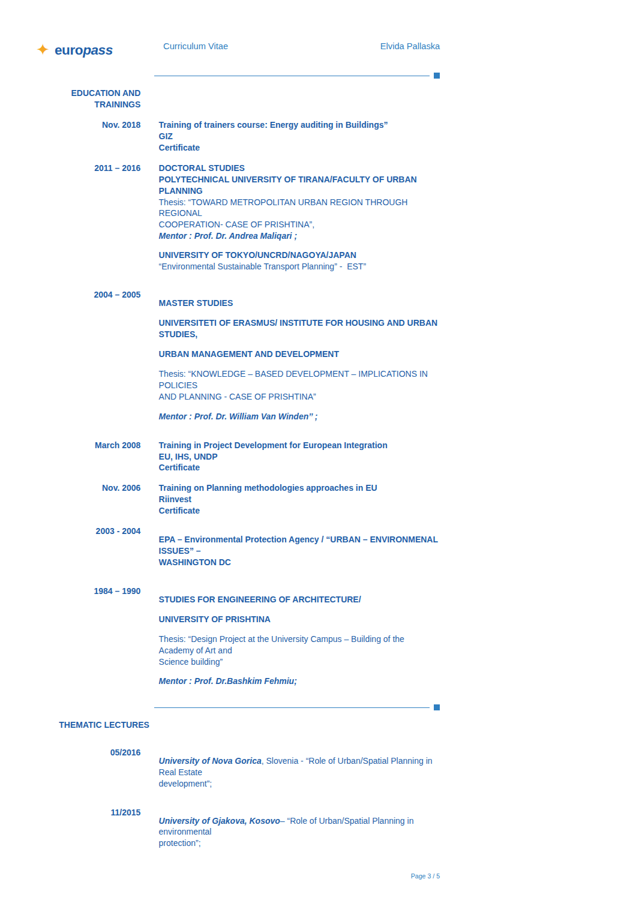✦ euro pass
Curriculum Vitae
Elvida Pallaska
EDUCATION AND
TRAININGS
Nov. 2018
Training of trainers course: Energy auditing in Buildings”
GIZ
Certificate
2011 – 2016
DOCTORAL STUDIES
POLYTECHNICAL UNIVERSITY OF TIRANA/FACULTY OF URBAN PLANNING
Thesis: “TOWARD METROPOLITAN URBAN REGION THROUGH REGIONAL
COOPERATION- CASE OF PRISHTINA”,
Mentor : Prof. Dr. Andrea Maliqari ;
UNIVERSITY OF TOKYO/UNCRD/NAGOYA/JAPAN
“Environmental Sustainable Transport Planning” - EST”
2004 – 2005
MASTER STUDIES
UNIVERSITETI OF ERASMUS/ INSTITUTE FOR HOUSING AND URBAN STUDIES,
URBAN MANAGEMENT AND DEVELOPMENT
Thesis: “KNOWLEDGE – BASED DEVELOPMENT – IMPLICATIONS IN POLICIES
AND PLANNING - CASE OF PRISHTINA”
Mentor : Prof. Dr. William Van Winden’’ ;
March 2008
Training in Project Development for European Integration
EU, IHS, UNDP
Certificate
Nov. 2006
Training on Planning methodologies approaches in EU
Riinvest
Certificate
2003 - 2004
EPA – Environmental Protection Agency / “URBAN – ENVIRONMENAL ISSUES” –
WASHINGTON DC
1984 – 1990
STUDIES FOR ENGINEERING OF ARCHITECTURE/
UNIVERSITY OF PRISHTINA
Thesis: “Design Project at the University Campus – Building of the Academy of Art and
Science building”
Mentor : Prof. Dr.Bashkim Fehmiu;
THEMATIC LECTURES
05/2016
University of Nova Gorica, Slovenia - “Role of Urban/Spatial Planning in Real Estate
development”;
11/2015
University of Gjakova, Kosovo– “Role of Urban/Spatial Planning in environmental
protection”;
Page 3 / 5